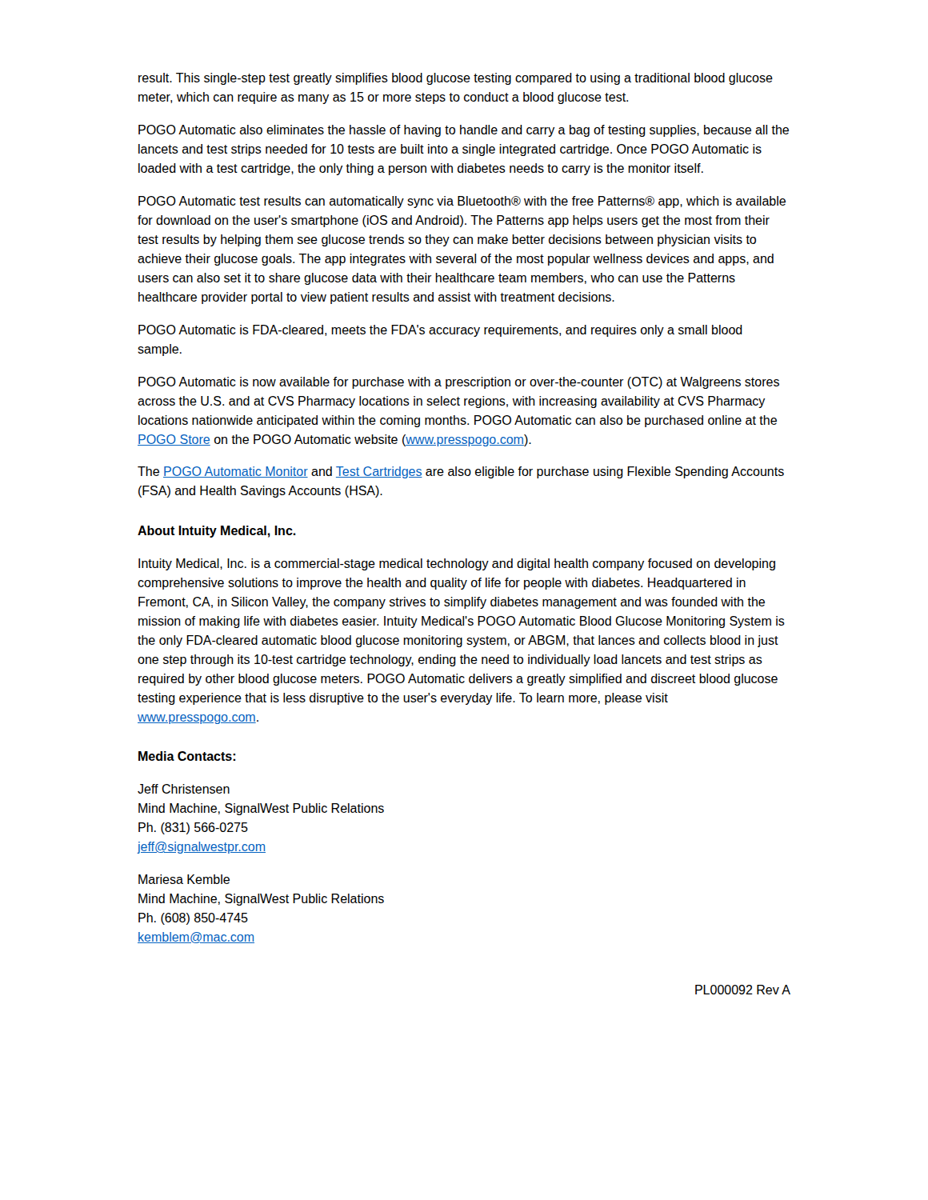result. This single-step test greatly simplifies blood glucose testing compared to using a traditional blood glucose meter, which can require as many as 15 or more steps to conduct a blood glucose test.
POGO Automatic also eliminates the hassle of having to handle and carry a bag of testing supplies, because all the lancets and test strips needed for 10 tests are built into a single integrated cartridge. Once POGO Automatic is loaded with a test cartridge, the only thing a person with diabetes needs to carry is the monitor itself.
POGO Automatic test results can automatically sync via Bluetooth® with the free Patterns® app, which is available for download on the user's smartphone (iOS and Android). The Patterns app helps users get the most from their test results by helping them see glucose trends so they can make better decisions between physician visits to achieve their glucose goals. The app integrates with several of the most popular wellness devices and apps, and users can also set it to share glucose data with their healthcare team members, who can use the Patterns healthcare provider portal to view patient results and assist with treatment decisions.
POGO Automatic is FDA-cleared, meets the FDA's accuracy requirements, and requires only a small blood sample.
POGO Automatic is now available for purchase with a prescription or over-the-counter (OTC) at Walgreens stores across the U.S. and at CVS Pharmacy locations in select regions, with increasing availability at CVS Pharmacy locations nationwide anticipated within the coming months. POGO Automatic can also be purchased online at the POGO Store on the POGO Automatic website (www.presspogo.com).
The POGO Automatic Monitor and Test Cartridges are also eligible for purchase using Flexible Spending Accounts (FSA) and Health Savings Accounts (HSA).
About Intuity Medical, Inc.
Intuity Medical, Inc. is a commercial-stage medical technology and digital health company focused on developing comprehensive solutions to improve the health and quality of life for people with diabetes. Headquartered in Fremont, CA, in Silicon Valley, the company strives to simplify diabetes management and was founded with the mission of making life with diabetes easier. Intuity Medical's POGO Automatic Blood Glucose Monitoring System is the only FDA-cleared automatic blood glucose monitoring system, or ABGM, that lances and collects blood in just one step through its 10-test cartridge technology, ending the need to individually load lancets and test strips as required by other blood glucose meters. POGO Automatic delivers a greatly simplified and discreet blood glucose testing experience that is less disruptive to the user's everyday life. To learn more, please visit www.presspogo.com.
Media Contacts:
Jeff Christensen
Mind Machine, SignalWest Public Relations
Ph. (831) 566-0275
jeff@signalwestpr.com
Mariesa Kemble
Mind Machine, SignalWest Public Relations
Ph. (608) 850-4745
kemblem@mac.com
PL000092 Rev A